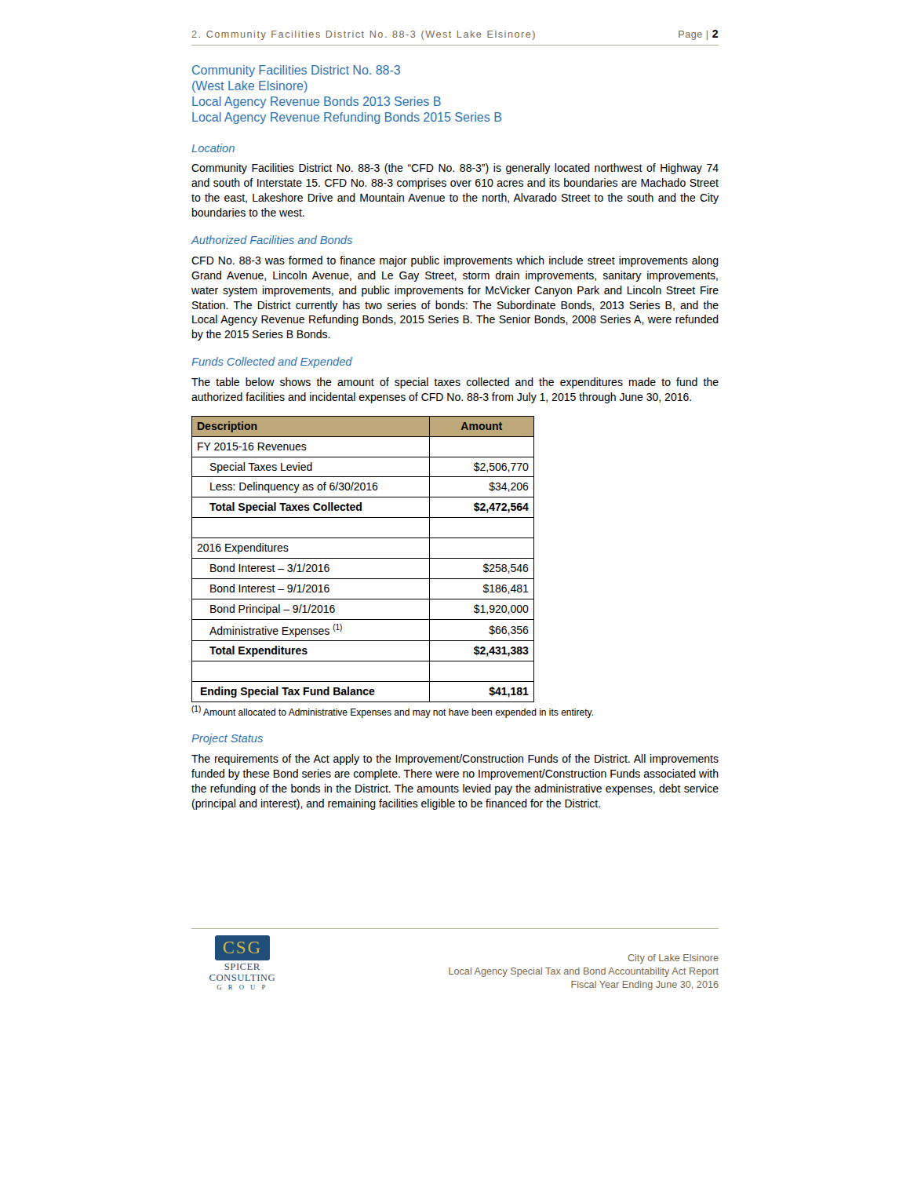2. Community Facilities District No. 88-3 (West Lake Elsinore)
Page | 2
Community Facilities District No. 88-3
(West Lake Elsinore)
Local Agency Revenue Bonds 2013 Series B
Local Agency Revenue Refunding Bonds 2015 Series B
Location
Community Facilities District No. 88-3 (the “CFD No. 88-3”) is generally located northwest of Highway 74 and south of Interstate 15. CFD No. 88-3 comprises over 610 acres and its boundaries are Machado Street to the east, Lakeshore Drive and Mountain Avenue to the north, Alvarado Street to the south and the City boundaries to the west.
Authorized Facilities and Bonds
CFD No. 88-3 was formed to finance major public improvements which include street improvements along Grand Avenue, Lincoln Avenue, and Le Gay Street, storm drain improvements, sanitary improvements, water system improvements, and public improvements for McVicker Canyon Park and Lincoln Street Fire Station. The District currently has two series of bonds: The Subordinate Bonds, 2013 Series B, and the Local Agency Revenue Refunding Bonds, 2015 Series B. The Senior Bonds, 2008 Series A, were refunded by the 2015 Series B Bonds.
Funds Collected and Expended
The table below shows the amount of special taxes collected and the expenditures made to fund the authorized facilities and incidental expenses of CFD No. 88-3 from July 1, 2015 through June 30, 2016.
| Description | Amount |
| --- | --- |
| FY 2015-16 Revenues | |
| Special Taxes Levied | $2,506,770 |
| Less: Delinquency as of 6/30/2016 | $34,206 |
| Total Special Taxes Collected | $2,472,564 |
| 2016 Expenditures | |
| Bond Interest – 3/1/2016 | $258,546 |
| Bond Interest – 9/1/2016 | $186,481 |
| Bond Principal – 9/1/2016 | $1,920,000 |
| Administrative Expenses (1) | $66,356 |
| Total Expenditures | $2,431,383 |
| Ending Special Tax Fund Balance | $41,181 |
(1) Amount allocated to Administrative Expenses and may not have been expended in its entirety.
Project Status
The requirements of the Act apply to the Improvement/Construction Funds of the District. All improvements funded by these Bond series are complete. There were no Improvement/Construction Funds associated with the refunding of the bonds in the District. The amounts levied pay the administrative expenses, debt service (principal and interest), and remaining facilities eligible to be financed for the District.
CSG
SPICER CONSULTING
G R O U P
City of Lake Elsinore
Local Agency Special Tax and Bond Accountability Act Report
Fiscal Year Ending June 30, 2016